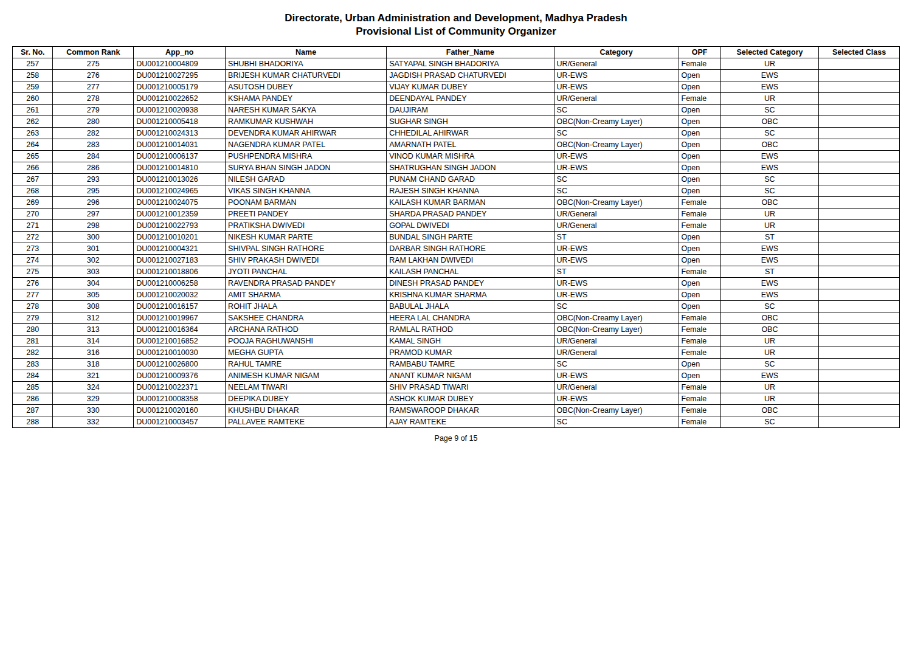Directorate, Urban Administration and Development, Madhya Pradesh
Provisional List of Community Organizer
| Sr. No. | Common Rank | App_no | Name | Father_Name | Category | OPF | Selected Category | Selected Class |
| --- | --- | --- | --- | --- | --- | --- | --- | --- |
| 257 | 275 | DU001210004809 | SHUBHI BHADORIYA | SATYAPAL SINGH BHADORIYA | UR/General | Female | UR | |
| 258 | 276 | DU001210027295 | BRIJESH KUMAR CHATURVEDI | JAGDISH PRASAD CHATURVEDI | UR-EWS | Open | EWS | |
| 259 | 277 | DU001210005179 | ASUTOSH DUBEY | VIJAY KUMAR DUBEY | UR-EWS | Open | EWS | |
| 260 | 278 | DU001210022652 | KSHAMA PANDEY | DEENDAYAL PANDEY | UR/General | Female | UR | |
| 261 | 279 | DU001210020938 | NARESH KUMAR SAKYA | DAUJIRAM | SC | Open | SC | |
| 262 | 280 | DU001210005418 | RAMKUMAR KUSHWAH | SUGHAR SINGH | OBC(Non-Creamy Layer) | Open | OBC | |
| 263 | 282 | DU001210024313 | DEVENDRA KUMAR AHIRWAR | CHHEDILAL AHIRWAR | SC | Open | SC | |
| 264 | 283 | DU001210014031 | NAGENDRA KUMAR PATEL | AMARNATH PATEL | OBC(Non-Creamy Layer) | Open | OBC | |
| 265 | 284 | DU001210006137 | PUSHPENDRA MISHRA | VINOD KUMAR MISHRA | UR-EWS | Open | EWS | |
| 266 | 286 | DU001210014810 | SURYA BHAN SINGH JADON | SHATRUGHAN SINGH JADON | UR-EWS | Open | EWS | |
| 267 | 293 | DU001210013026 | NILESH GARAD | PUNAM CHAND GARAD | SC | Open | SC | |
| 268 | 295 | DU001210024965 | VIKAS SINGH KHANNA | RAJESH SINGH KHANNA | SC | Open | SC | |
| 269 | 296 | DU001210024075 | POONAM BARMAN | KAILASH KUMAR BARMAN | OBC(Non-Creamy Layer) | Female | OBC | |
| 270 | 297 | DU001210012359 | PREETI PANDEY | SHARDA PRASAD PANDEY | UR/General | Female | UR | |
| 271 | 298 | DU001210022793 | PRATIKSHA DWIVEDI | GOPAL DWIVEDI | UR/General | Female | UR | |
| 272 | 300 | DU001210010201 | NIKESH KUMAR PARTE | BUNDAL SINGH PARTE | ST | Open | ST | |
| 273 | 301 | DU001210004321 | SHIVPAL SINGH RATHORE | DARBAR SINGH RATHORE | UR-EWS | Open | EWS | |
| 274 | 302 | DU001210027183 | SHIV PRAKASH DWIVEDI | RAM LAKHAN DWIVEDI | UR-EWS | Open | EWS | |
| 275 | 303 | DU001210018806 | JYOTI PANCHAL | KAILASH PANCHAL | ST | Female | ST | |
| 276 | 304 | DU001210006258 | RAVENDRA PRASAD PANDEY | DINESH PRASAD PANDEY | UR-EWS | Open | EWS | |
| 277 | 305 | DU001210020032 | AMIT SHARMA | KRISHNA KUMAR SHARMA | UR-EWS | Open | EWS | |
| 278 | 308 | DU001210016157 | ROHIT JHALA | BABULAL JHALA | SC | Open | SC | |
| 279 | 312 | DU001210019967 | SAKSHEE CHANDRA | HEERA LAL CHANDRA | OBC(Non-Creamy Layer) | Female | OBC | |
| 280 | 313 | DU001210016364 | ARCHANA RATHOD | RAMLAL RATHOD | OBC(Non-Creamy Layer) | Female | OBC | |
| 281 | 314 | DU001210016852 | POOJA RAGHUWANSHI | KAMAL SINGH | UR/General | Female | UR | |
| 282 | 316 | DU001210010030 | MEGHA GUPTA | PRAMOD KUMAR | UR/General | Female | UR | |
| 283 | 318 | DU001210026800 | RAHUL TAMRE | RAMBABU TAMRE | SC | Open | SC | |
| 284 | 321 | DU001210009376 | ANIMESH KUMAR NIGAM | ANANT KUMAR NIGAM | UR-EWS | Open | EWS | |
| 285 | 324 | DU001210022371 | NEELAM TIWARI | SHIV PRASAD TIWARI | UR/General | Female | UR | |
| 286 | 329 | DU001210008358 | DEEPIKA DUBEY | ASHOK KUMAR DUBEY | UR-EWS | Female | UR | |
| 287 | 330 | DU001210020160 | KHUSHBU DHAKAR | RAMSWAROOP DHAKAR | OBC(Non-Creamy Layer) | Female | OBC | |
| 288 | 332 | DU001210003457 | PALLAVEE RAMTEKE | AJAY RAMTEKE | SC | Female | SC | |
Page 9 of 15